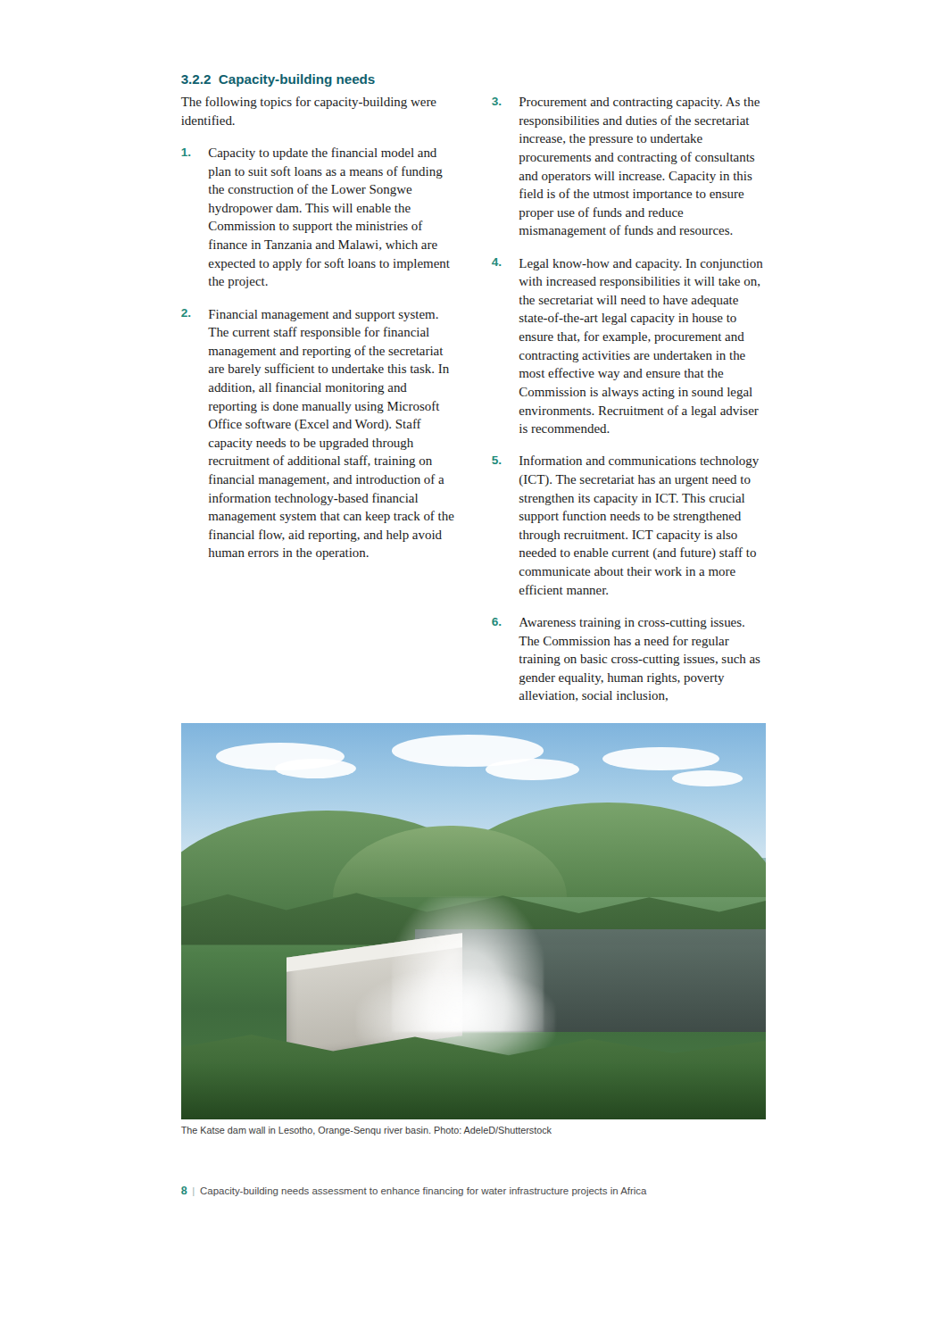3.2.2 Capacity-building needs
The following topics for capacity-building were identified.
Capacity to update the financial model and plan to suit soft loans as a means of funding the construction of the Lower Songwe hydropower dam. This will enable the Commission to support the ministries of finance in Tanzania and Malawi, which are expected to apply for soft loans to implement the project.
Financial management and support system. The current staff responsible for financial management and reporting of the secretariat are barely sufficient to undertake this task. In addition, all financial monitoring and reporting is done manually using Microsoft Office software (Excel and Word). Staff capacity needs to be upgraded through recruitment of additional staff, training on financial management, and introduction of a information technology-based financial management system that can keep track of the financial flow, aid reporting, and help avoid human errors in the operation.
Procurement and contracting capacity. As the responsibilities and duties of the secretariat increase, the pressure to undertake procurements and contracting of consultants and operators will increase. Capacity in this field is of the utmost importance to ensure proper use of funds and reduce mismanagement of funds and resources.
Legal know-how and capacity. In conjunction with increased responsibilities it will take on, the secretariat will need to have adequate state-of-the-art legal capacity in house to ensure that, for example, procurement and contracting activities are undertaken in the most effective way and ensure that the Commission is always acting in sound legal environments. Recruitment of a legal adviser is recommended.
Information and communications technology (ICT). The secretariat has an urgent need to strengthen its capacity in ICT. This crucial support function needs to be strengthened through recruitment. ICT capacity is also needed to enable current (and future) staff to communicate about their work in a more efficient manner.
Awareness training in cross-cutting issues. The Commission has a need for regular training on basic cross-cutting issues, such as gender equality, human rights, poverty alleviation, social inclusion,
The Katse dam wall in Lesotho, Orange-Senqu river basin. Photo: AdeleD/Shutterstock
8 | Capacity-building needs assessment to enhance financing for water infrastructure projects in Africa